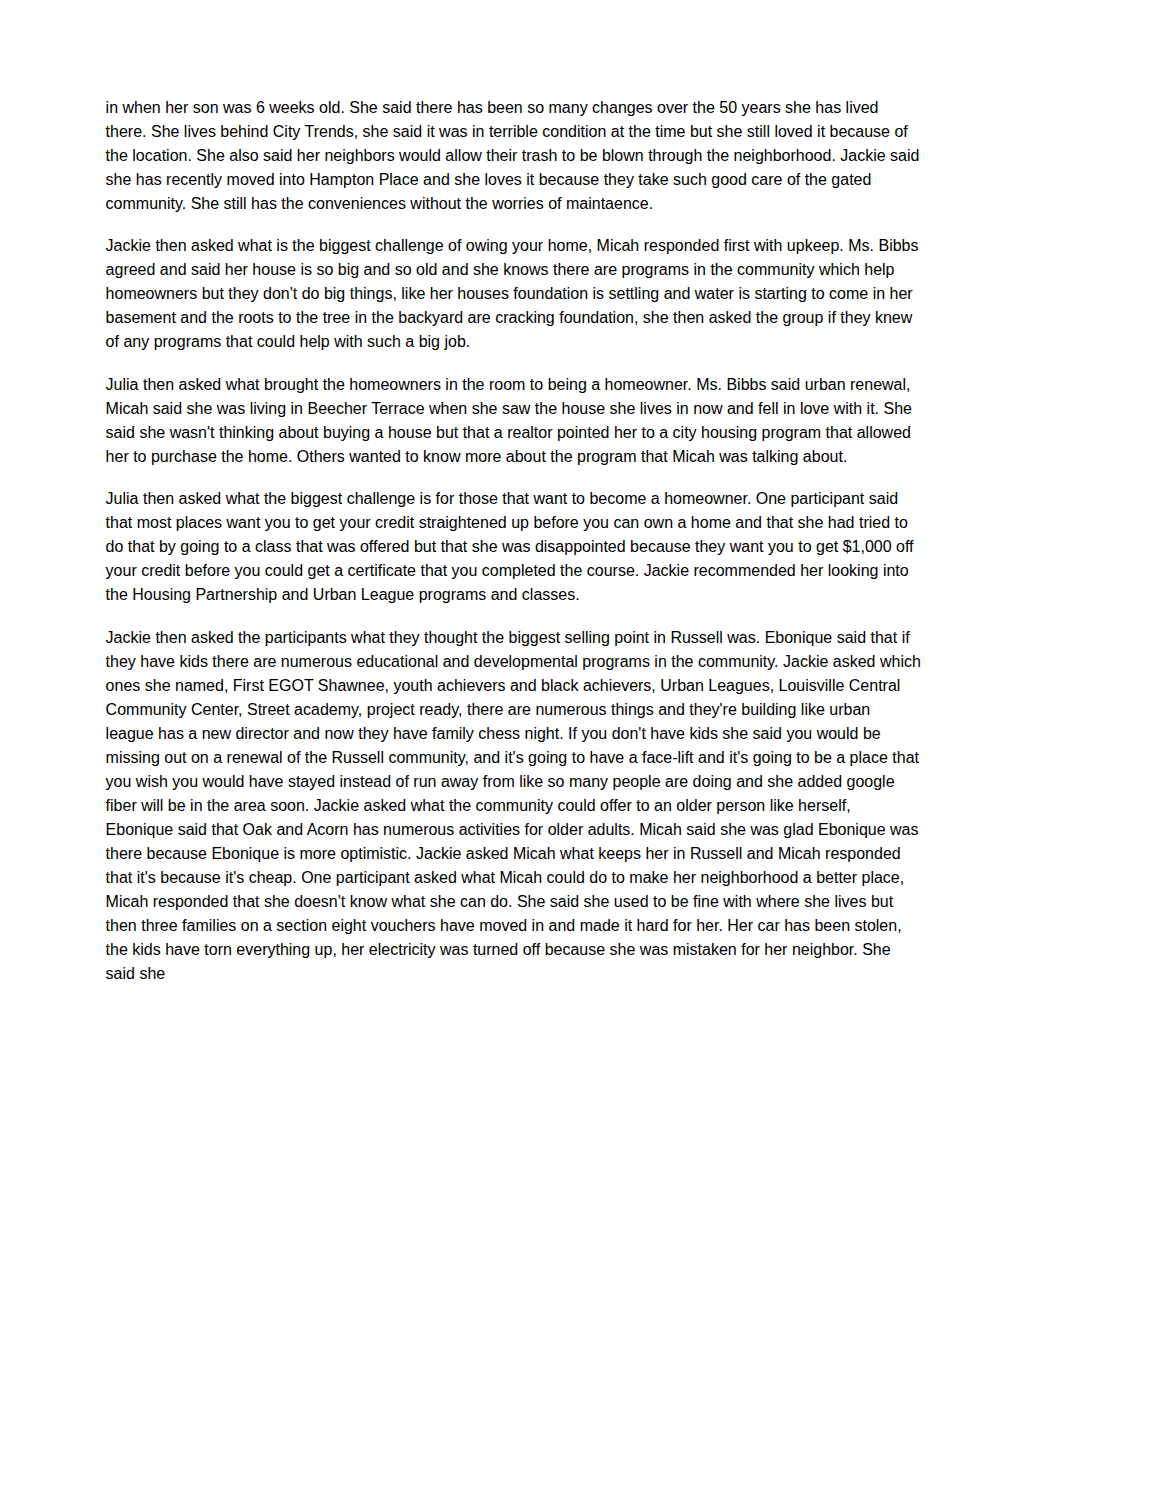in when her son was 6 weeks old. She said there has been so many changes over the 50 years she has lived there. She lives behind City Trends, she said it was in terrible condition at the time but she still loved it because of the location. She also said her neighbors would allow their trash to be blown through the neighborhood. Jackie said she has recently moved into Hampton Place and she loves it because they take such good care of the gated community. She still has the conveniences without the worries of maintaence.
Jackie then asked what is the biggest challenge of owing your home, Micah responded first with upkeep. Ms. Bibbs agreed and said her house is so big and so old and she knows there are programs in the community which help homeowners but they don't do big things, like her houses foundation is settling and water is starting to come in her basement and the roots to the tree in the backyard are cracking foundation, she then asked the group if they knew of any programs that could help with such a big job.
Julia then asked what brought the homeowners in the room to being a homeowner. Ms. Bibbs said urban renewal, Micah said she was living in Beecher Terrace when she saw the house she lives in now and fell in love with it. She said she wasn't thinking about buying a house but that a realtor pointed her to a city housing program that allowed her to purchase the home. Others wanted to know more about the program that Micah was talking about.
Julia then asked what the biggest challenge is for those that want to become a homeowner. One participant said that most places want you to get your credit straightened up before you can own a home and that she had tried to do that by going to a class that was offered but that she was disappointed because they want you to get $1,000 off your credit before you could get a certificate that you completed the course. Jackie recommended her looking into the Housing Partnership and Urban League programs and classes.
Jackie then asked the participants what they thought the biggest selling point in Russell was. Ebonique said that if they have kids there are numerous educational and developmental programs in the community. Jackie asked which ones she named, First EGOT Shawnee, youth achievers and black achievers, Urban Leagues, Louisville Central Community Center, Street academy, project ready, there are numerous things and they're building like urban league has a new director and now they have family chess night. If you don't have kids she said you would be missing out on a renewal of the Russell community, and it's going to have a face-lift and it's going to be a place that you wish you would have stayed instead of run away from like so many people are doing and she added google fiber will be in the area soon. Jackie asked what the community could offer to an older person like herself, Ebonique said that Oak and Acorn has numerous activities for older adults. Micah said she was glad Ebonique was there because Ebonique is more optimistic. Jackie asked Micah what keeps her in Russell and Micah responded that it's because it's cheap. One participant asked what Micah could do to make her neighborhood a better place, Micah responded that she doesn't know what she can do. She said she used to be fine with where she lives but then three families on a section eight vouchers have moved in and made it hard for her. Her car has been stolen, the kids have torn everything up, her electricity was turned off because she was mistaken for her neighbor. She said she